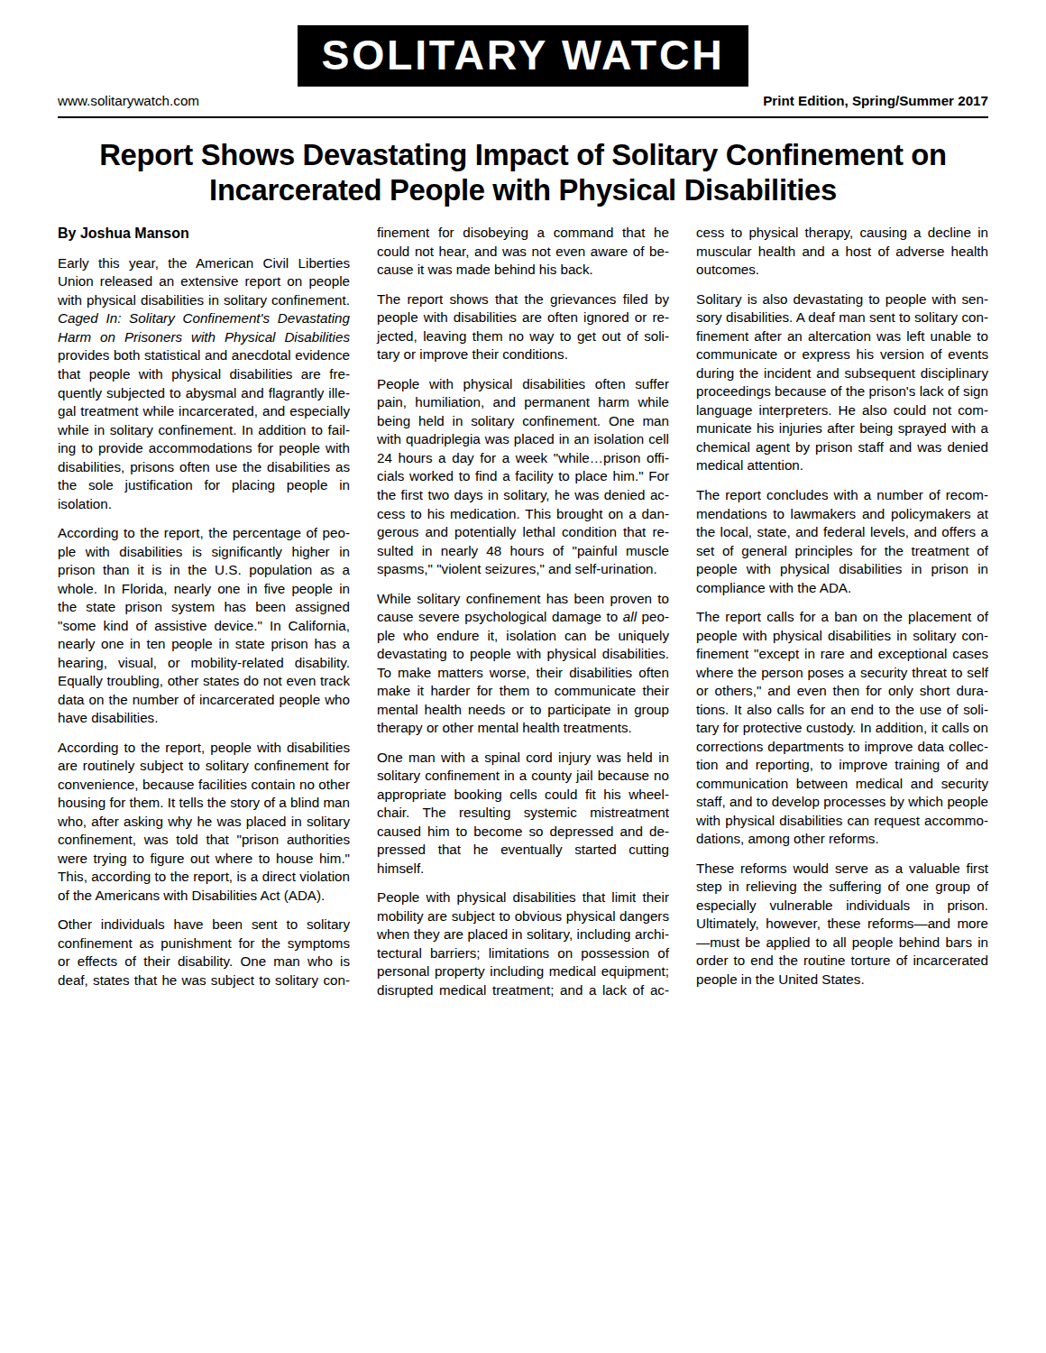SOLITARY WATCH
www.solitarywatch.com Print Edition, Spring/Summer 2017
Report Shows Devastating Impact of Solitary Confinement on Incarcerated People with Physical Disabilities
By Joshua Manson
Early this year, the American Civil Liberties Union released an extensive report on people with physical disabilities in solitary confinement. Caged In: Solitary Confinement's Devastating Harm on Prisoners with Physical Disabilities provides both statistical and anecdotal evidence that people with physical disabilities are frequently subjected to abysmal and flagrantly illegal treatment while incarcerated, and especially while in solitary confinement. In addition to failing to provide accommodations for people with disabilities, prisons often use the disabilities as the sole justification for placing people in isolation.
According to the report, the percentage of people with disabilities is significantly higher in prison than it is in the U.S. population as a whole. In Florida, nearly one in five people in the state prison system has been assigned "some kind of assistive device." In California, nearly one in ten people in state prison has a hearing, visual, or mobility-related disability. Equally troubling, other states do not even track data on the number of incarcerated people who have disabilities.
According to the report, people with disabilities are routinely subject to solitary confinement for convenience, because facilities contain no other housing for them. It tells the story of a blind man who, after asking why he was placed in solitary confinement, was told that "prison authorities were trying to figure out where to house him." This, according to the report, is a direct violation of the Americans with Disabilities Act (ADA).
Other individuals have been sent to solitary confinement as punishment for the symptoms or effects of their disability. One man who is deaf, states that he was subject to solitary confinement for disobeying a command that he could not hear, and was not even aware of because it was made behind his back.
The report shows that the grievances filed by people with disabilities are often ignored or rejected, leaving them no way to get out of solitary or improve their conditions.
People with physical disabilities often suffer pain, humiliation, and permanent harm while being held in solitary confinement. One man with quadriplegia was placed in an isolation cell 24 hours a day for a week "while…prison officials worked to find a facility to place him." For the first two days in solitary, he was denied access to his medication. This brought on a dangerous and potentially lethal condition that resulted in nearly 48 hours of "painful muscle spasms," "violent seizures," and self-urination.
While solitary confinement has been proven to cause severe psychological damage to all people who endure it, isolation can be uniquely devastating to people with physical disabilities. To make matters worse, their disabilities often make it harder for them to communicate their mental health needs or to participate in group therapy or other mental health treatments.
One man with a spinal cord injury was held in solitary confinement in a county jail because no appropriate booking cells could fit his wheelchair. The resulting systemic mistreatment caused him to become so depressed and depressed that he eventually started cutting himself.
People with physical disabilities that limit their mobility are subject to obvious physical dangers when they are placed in solitary, including architectural barriers; limitations on possession of personal property including medical equipment; disrupted medical treatment; and a lack of access to physical therapy, causing a decline in muscular health and a host of adverse health outcomes.
Solitary is also devastating to people with sensory disabilities. A deaf man sent to solitary confinement after an altercation was left unable to communicate or express his version of events during the incident and subsequent disciplinary proceedings because of the prison's lack of sign language interpreters. He also could not communicate his injuries after being sprayed with a chemical agent by prison staff and was denied medical attention.
The report concludes with a number of recommendations to lawmakers and policymakers at the local, state, and federal levels, and offers a set of general principles for the treatment of people with physical disabilities in prison in compliance with the ADA.
The report calls for a ban on the placement of people with physical disabilities in solitary confinement "except in rare and exceptional cases where the person poses a security threat to self or others," and even then for only short durations. It also calls for an end to the use of solitary for protective custody. In addition, it calls on corrections departments to improve data collection and reporting, to improve training of and communication between medical and security staff, and to develop processes by which people with physical disabilities can request accommodations, among other reforms.
These reforms would serve as a valuable first step in relieving the suffering of one group of especially vulnerable individuals in prison. Ultimately, however, these reforms—and more—must be applied to all people behind bars in order to end the routine torture of incarcerated people in the United States.